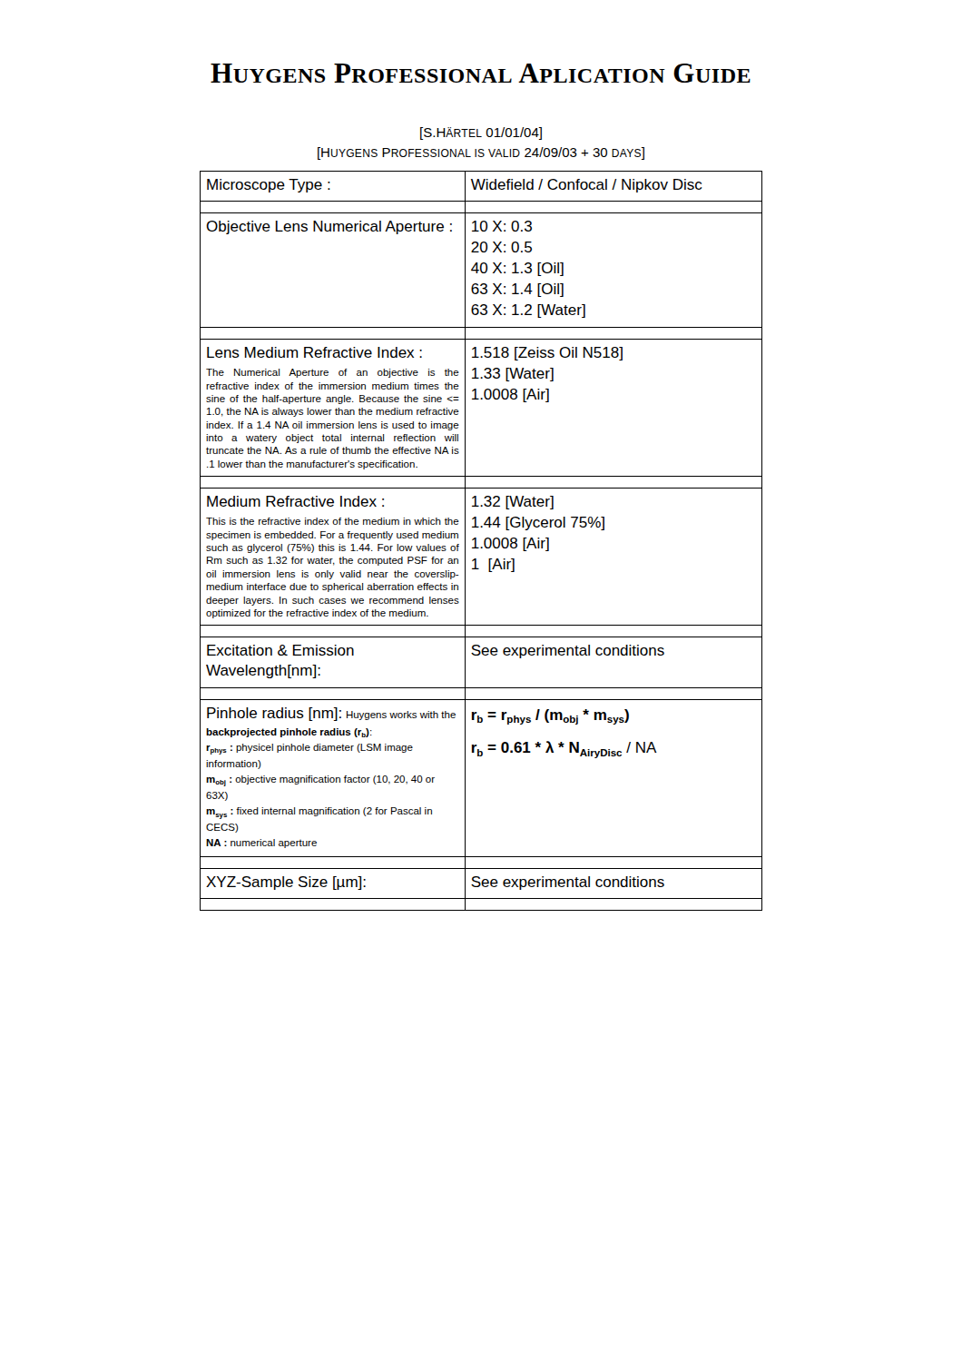HUYGENS PROFESSIONAL APLICATION GUIDE
[S.HÄRTEL 01/01/04]
[HUYGENS PROFESSIONAL IS VALID 24/09/03 + 30 DAYS]
| Microscope Type : | Widefield / Confocal / Nipkov Disc |
| Objective Lens Numerical Aperture : | 10 X: 0.3 20 X: 0.5 40 X: 1.3 [Oil] 63 X: 1.4 [Oil] 63 X: 1.2 [Water] |
| Lens Medium Refractive Index : The Numerical Aperture of an objective is the refractive index of the immersion medium times the sine of the half-aperture angle. Because the sine <= 1.0, the NA is always lower than the medium refractive index. If a 1.4 NA oil immersion lens is used to image into a watery object total internal reflection will truncate the NA. As a rule of thumb the effective NA is .1 lower than the manufacturer's specification. | 1.518 [Zeiss Oil N518] 1.33 [Water] 1.0008 [Air] |
| Medium Refractive Index : This is the refractive index of the medium in which the specimen is embedded. For a frequently used medium such as glycerol (75%) this is 1.44. For low values of Rm such as 1.32 for water, the computed PSF for an oil immersion lens is only valid near the coverslip-medium interface due to spherical aberration effects in deeper layers. In such cases we recommend lenses optimized for the refractive index of the medium. | 1.32 [Water] 1.44 [Glycerol 75%] 1.0008 [Air] 1 [Air] |
| Excitation & Emission Wavelength[nm]: | See experimental conditions |
| Pinhole radius [nm]: Huygens works with the backprojected pinhole radius (r b ) : r phys : physicel pinhole diameter (LSM image information) m obj : objective magnification factor (10, 20, 40 or 63X) m sys : fixed internal magnification (2 for Pascal in CECS) NA : numerical aperture | r b = r phys / (m obj * m sys ) r b = 0.61 * λ * N AiryDisc / NA |
| XYZ-Sample Size [µm]: | See experimental conditions |